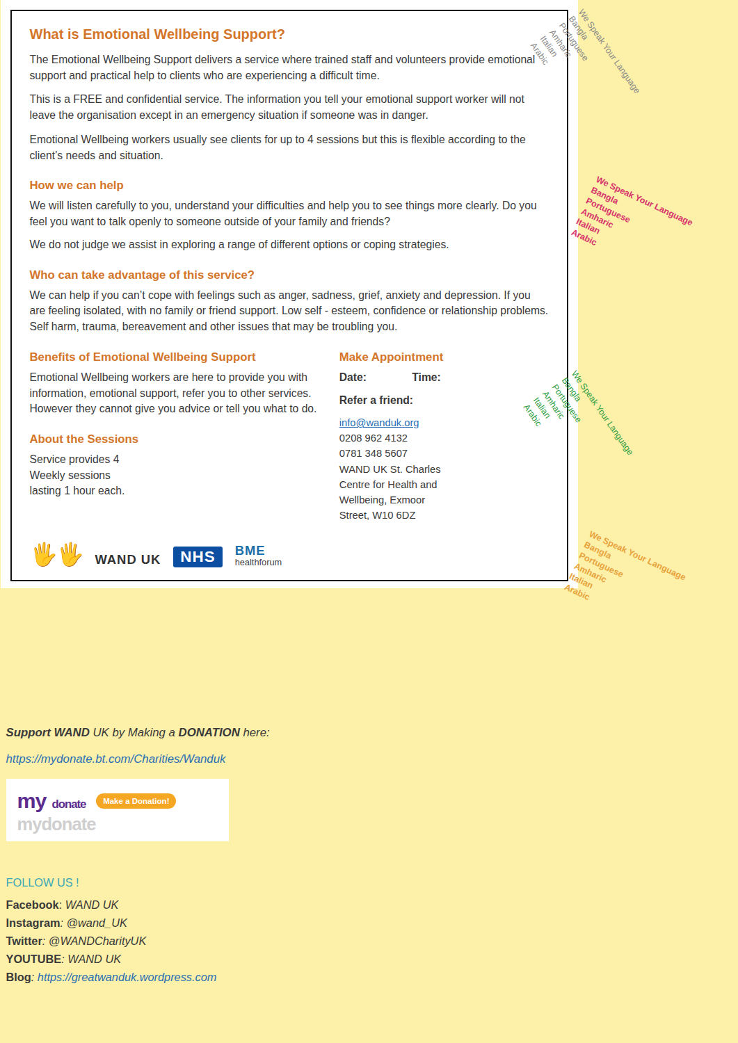What is Emotional Wellbeing Support?
The Emotional Wellbeing Support delivers a service where trained staff and volunteers provide emotional support and practical help to clients who are experiencing a difficult time.
This is a FREE and confidential service. The information you tell your emotional support worker will not leave the organisation except in an emergency situation if someone was in danger.
Emotional Wellbeing workers usually see clients for up to 4 sessions but this is flexible according to the client’s needs and situation.
How we can help
We will listen carefully to you, understand your difficulties and help you to see things more clearly. Do you feel you want to talk openly to someone outside of your family and friends?
We do not judge we assist in exploring a range of different options or coping strategies.
Who can take advantage of this service?
We can help if you can’t cope with feelings such as anger, sadness, grief, anxiety and depression. If you are feeling isolated, with no family or friend support. Low self - esteem, confidence or relationship problems. Self harm, trauma, bereavement and other issues that may be troubling you.
Benefits of Emotional Wellbeing Support
Emotional Wellbeing workers are here to provide you with information, emotional support, refer you to other services. However they cannot give you advice or tell you what to do.
About the Sessions
Service provides 4
Weekly sessions
lasting 1 hour each.
Make Appointment
Date: Time:
Refer a friend:
info@wanduk.org
0208 962 4132
0781 348 5607
WAND UK St. Charles
Centre for Health and
Wellbeing, Exmoor
Street, W10 6DZ
🖐🖐 WAND UK NHS BMEhealthforum
We Speak Your Language
Bangla
Portuguese
Amharic
Italian
Arabic
We Speak Your Language
Bangla
Portuguese
Amharic
Italian
Arabic
We Speak Your Language
Bangla
Portuguese
Amharic
Italian
Arabic
We Speak Your Language
Bangla
Portuguese
Amharic
Italian
Arabic
Support WAND UK by Making a DONATION here:
https://mydonate.bt.com/Charities/Wanduk
my donate Make a Donation!
mydonate
FOLLOW US !
Facebook: WAND UK
Instagram: @wand_UK
Twitter: @WANDCharityUK
YOUTUBE: WAND UK
Blog: https://greatwanduk.wordpress.com